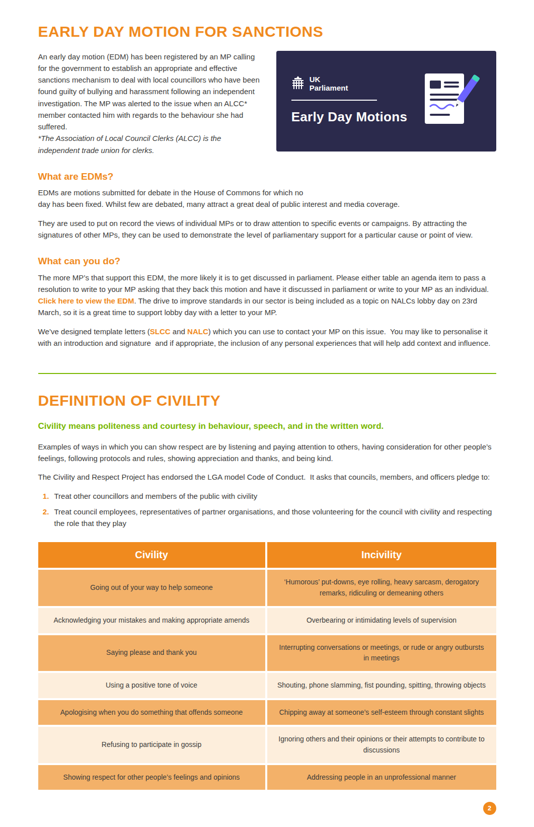Early Day Motion for Sanctions
UK
Parliament
Early Day Motions
An early day motion (EDM) has been registered by an MP calling for the government to establish an appropriate and effective sanctions mechanism to deal with local councillors who have been found guilty of bullying and harassment following an independent investigation. The MP was alerted to the issue when an ALCC* member contacted him with regards to the behaviour she had suffered.
*The Association of Local Council Clerks (ALCC) is the independent trade union for clerks.
What are EDMs?
EDMs are motions submitted for debate in the House of Commons for which no
day has been fixed. Whilst few are debated, many attract a great deal of public interest and media coverage.
They are used to put on record the views of individual MPs or to draw attention to specific events or campaigns. By attracting the signatures of other MPs, they can be used to demonstrate the level of parliamentary support for a particular cause or point of view.
What can you do?
The more MP’s that support this EDM, the more likely it is to get discussed in parliament. Please either table an agenda item to pass a resolution to write to your MP asking that they back this motion and have it discussed in parliament or write to your MP as an individual. Click here to view the EDM. The drive to improve standards in our sector is being included as a topic on NALCs lobby day on 23rd March, so it is a great time to support lobby day with a letter to your MP.
We’ve designed template letters (SLCC and NALC) which you can use to contact your MP on this issue. You may like to personalise it with an introduction and signature and if appropriate, the inclusion of any personal experiences that will help add context and influence.
Definition of Civility
Civility means politeness and courtesy in behaviour, speech, and in the written word.
Examples of ways in which you can show respect are by listening and paying attention to others, having consideration for other people’s feelings, following protocols and rules, showing appreciation and thanks, and being kind.
The Civility and Respect Project has endorsed the LGA model Code of Conduct. It asks that councils, members, and officers pledge to:
Treat other councillors and members of the public with civility
Treat council employees, representatives of partner organisations, and those volunteering for the council with civility and respecting the role that they play
| Civility | Incivility |
| --- | --- |
| Going out of your way to help someone | ‘Humorous’ put-downs, eye rolling, heavy sarcasm, derogatory remarks, ridiculing or demeaning others |
| Acknowledging your mistakes and making appropriate amends | Overbearing or intimidating levels of supervision |
| Saying please and thank you | Interrupting conversations or meetings, or rude or angry outbursts in meetings |
| Using a positive tone of voice | Shouting, phone slamming, fist pounding, spitting, throwing objects |
| Apologising when you do something that offends someone | Chipping away at someone’s self-esteem through constant slights |
| Refusing to participate in gossip | Ignoring others and their opinions or their attempts to contribute to discussions |
| Showing respect for other people’s feelings and opinions | Addressing people in an unprofessional manner |
2